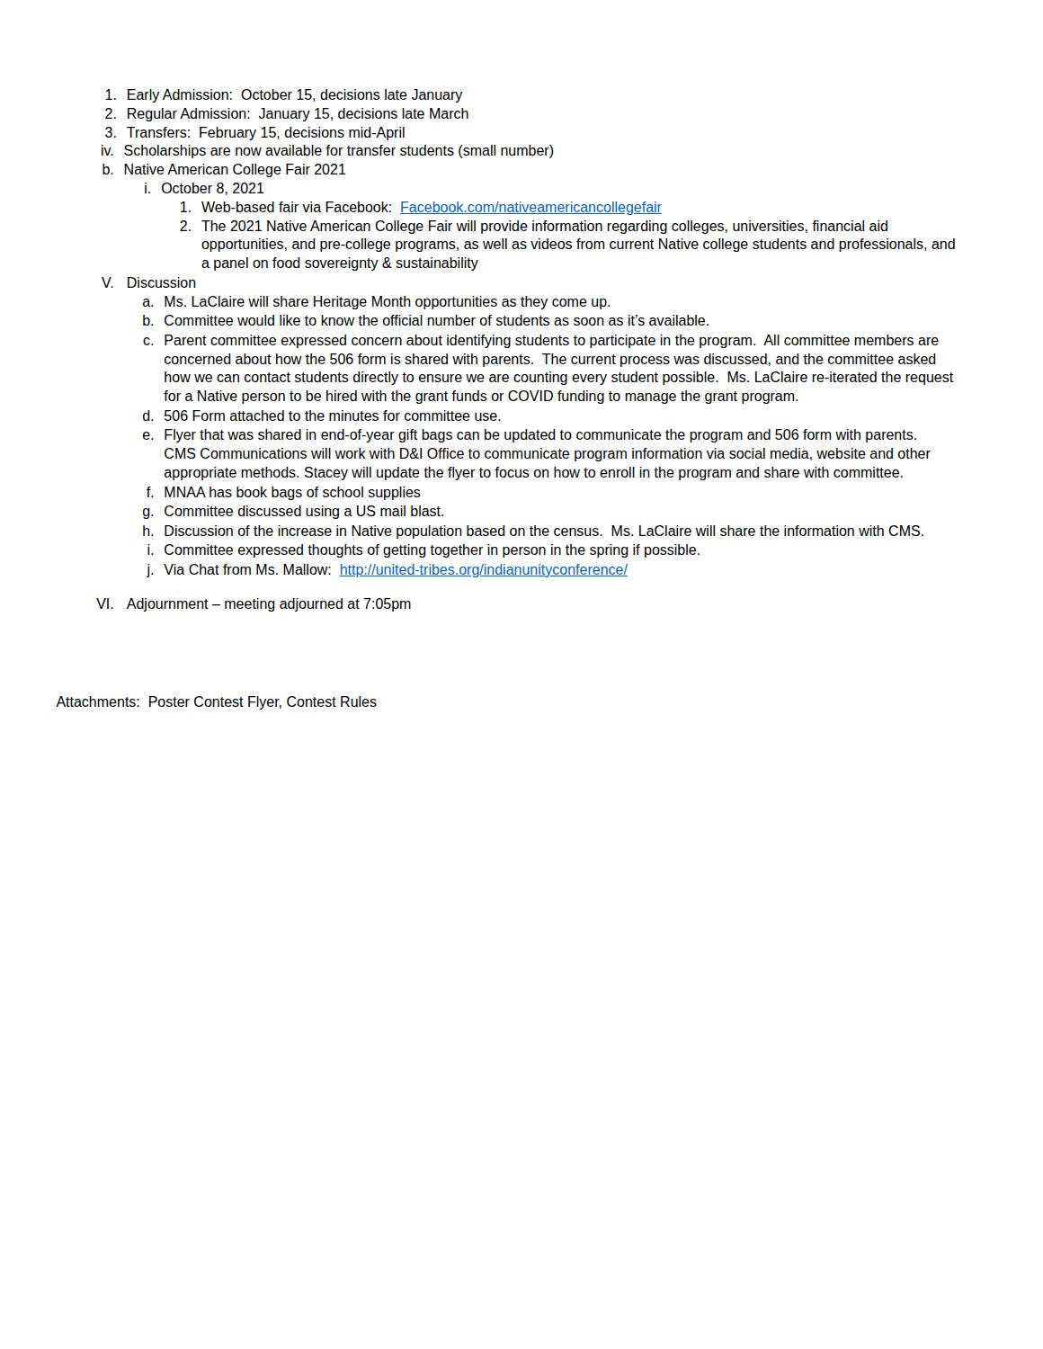Early Admission: October 15, decisions late January
Regular Admission: January 15, decisions late March
Transfers: February 15, decisions mid-April
Scholarships are now available for transfer students (small number)
Native American College Fair 2021
October 8, 2021
Web-based fair via Facebook: Facebook.com/nativeamericancollegefair
The 2021 Native American College Fair will provide information regarding colleges, universities, financial aid opportunities, and pre-college programs, as well as videos from current Native college students and professionals, and a panel on food sovereignty & sustainability
Discussion
Ms. LaClaire will share Heritage Month opportunities as they come up.
Committee would like to know the official number of students as soon as it’s available.
Parent committee expressed concern about identifying students to participate in the program. All committee members are concerned about how the 506 form is shared with parents. The current process was discussed, and the committee asked how we can contact students directly to ensure we are counting every student possible. Ms. LaClaire re-iterated the request for a Native person to be hired with the grant funds or COVID funding to manage the grant program.
506 Form attached to the minutes for committee use.
Flyer that was shared in end-of-year gift bags can be updated to communicate the program and 506 form with parents. CMS Communications will work with D&I Office to communicate program information via social media, website and other appropriate methods. Stacey will update the flyer to focus on how to enroll in the program and share with committee.
MNAA has book bags of school supplies
Committee discussed using a US mail blast.
Discussion of the increase in Native population based on the census. Ms. LaClaire will share the information with CMS.
Committee expressed thoughts of getting together in person in the spring if possible.
Via Chat from Ms. Mallow: http://united-tribes.org/indianunityconference/
Adjournment – meeting adjourned at 7:05pm
Attachments: Poster Contest Flyer, Contest Rules